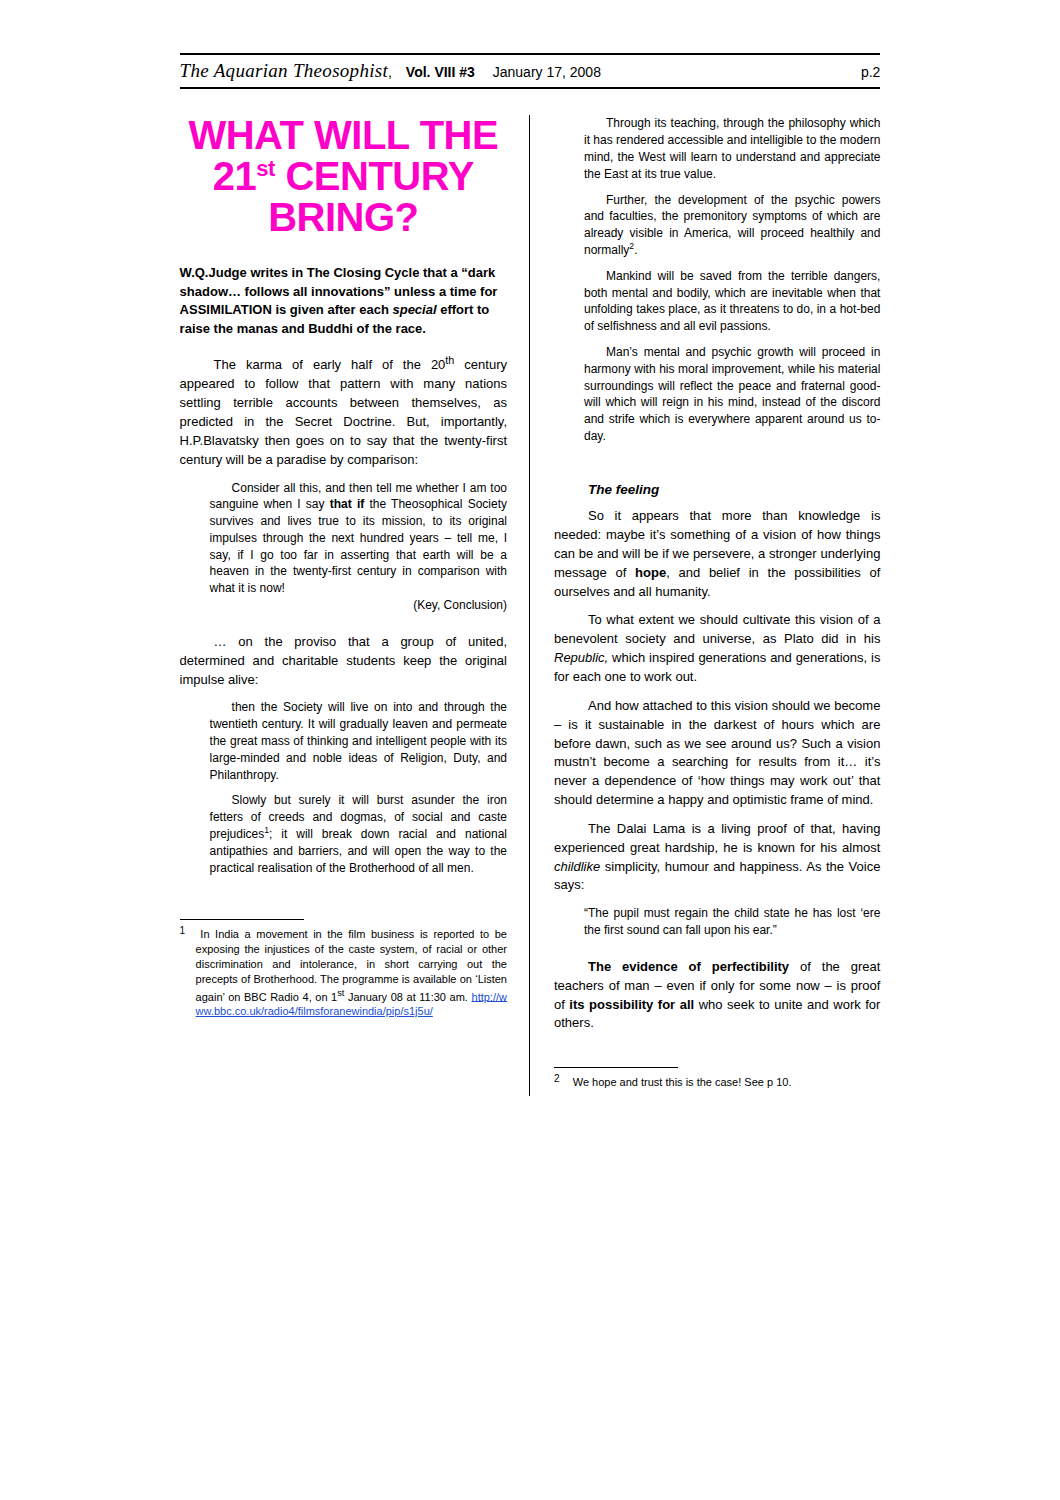The Aquarian Theosophist, Vol. VIII #3 January 17, 2008
p.2
WHAT WILL THE 21st CENTURY BRING?
W.Q.Judge writes in The Closing Cycle that a “dark shadow… follows all innovations” unless a time for ASSIMILATION is given after each special effort to raise the manas and Buddhi of the race.
The karma of early half of the 20th century appeared to follow that pattern with many nations settling terrible accounts between themselves, as predicted in the Secret Doctrine. But, importantly, H.P.Blavatsky then goes on to say that the twenty-first century will be a paradise by comparison:
Consider all this, and then tell me whether I am too sanguine when I say that if the Theosophical Society survives and lives true to its mission, to its original impulses through the next hundred years – tell me, I say, if I go too far in asserting that earth will be a heaven in the twenty-first century in comparison with what it is now!(Key, Conclusion)
… on the proviso that a group of united, determined and charitable students keep the original impulse alive:
then the Society will live on into and through the twentieth century. It will gradually leaven and permeate the great mass of thinking and intelligent people with its large-minded and noble ideas of Religion, Duty, and Philanthropy.
Slowly but surely it will burst asunder the iron fetters of creeds and dogmas, of social and caste prejudices1; it will break down racial and national antipathies and barriers, and will open the way to the practical realisation of the Brotherhood of all men.
1 In India a movement in the film business is reported to be exposing the injustices of the caste system, of racial or other discrimination and intolerance, in short carrying out the precepts of Brotherhood. The programme is available on ‘Listen again’ on BBC Radio 4, on 1st January 08 at 11:30 am. http://www.bbc.co.uk/radio4/filmsforanewindia/pip/s1j5u/
Through its teaching, through the philosophy which it has rendered accessible and intelligible to the modern mind, the West will learn to understand and appreciate the East at its true value.
Further, the development of the psychic powers and faculties, the premonitory symptoms of which are already visible in America, will proceed healthily and normally2.
Mankind will be saved from the terrible dangers, both mental and bodily, which are inevitable when that unfolding takes place, as it threatens to do, in a hot-bed of selfishness and all evil passions.
Man’s mental and psychic growth will proceed in harmony with his moral improvement, while his material surroundings will reflect the peace and fraternal good-will which will reign in his mind, instead of the discord and strife which is everywhere apparent around us to-day.
The feeling
So it appears that more than knowledge is needed: maybe it’s something of a vision of how things can be and will be if we persevere, a stronger underlying message of hope, and belief in the possibilities of ourselves and all humanity.
To what extent we should cultivate this vision of a benevolent society and universe, as Plato did in his Republic, which inspired generations and generations, is for each one to work out.
And how attached to this vision should we become – is it sustainable in the darkest of hours which are before dawn, such as we see around us? Such a vision mustn’t become a searching for results from it… it’s never a dependence of ‘how things may work out’ that should determine a happy and optimistic frame of mind.
The Dalai Lama is a living proof of that, having experienced great hardship, he is known for his almost childlike simplicity, humour and happiness. As the Voice says:
“The pupil must regain the child state he has lost ‘ere the first sound can fall upon his ear.”
The evidence of perfectibility of the great teachers of man – even if only for some now – is proof of its possibility for all who seek to unite and work for others.
2 We hope and trust this is the case! See p 10.